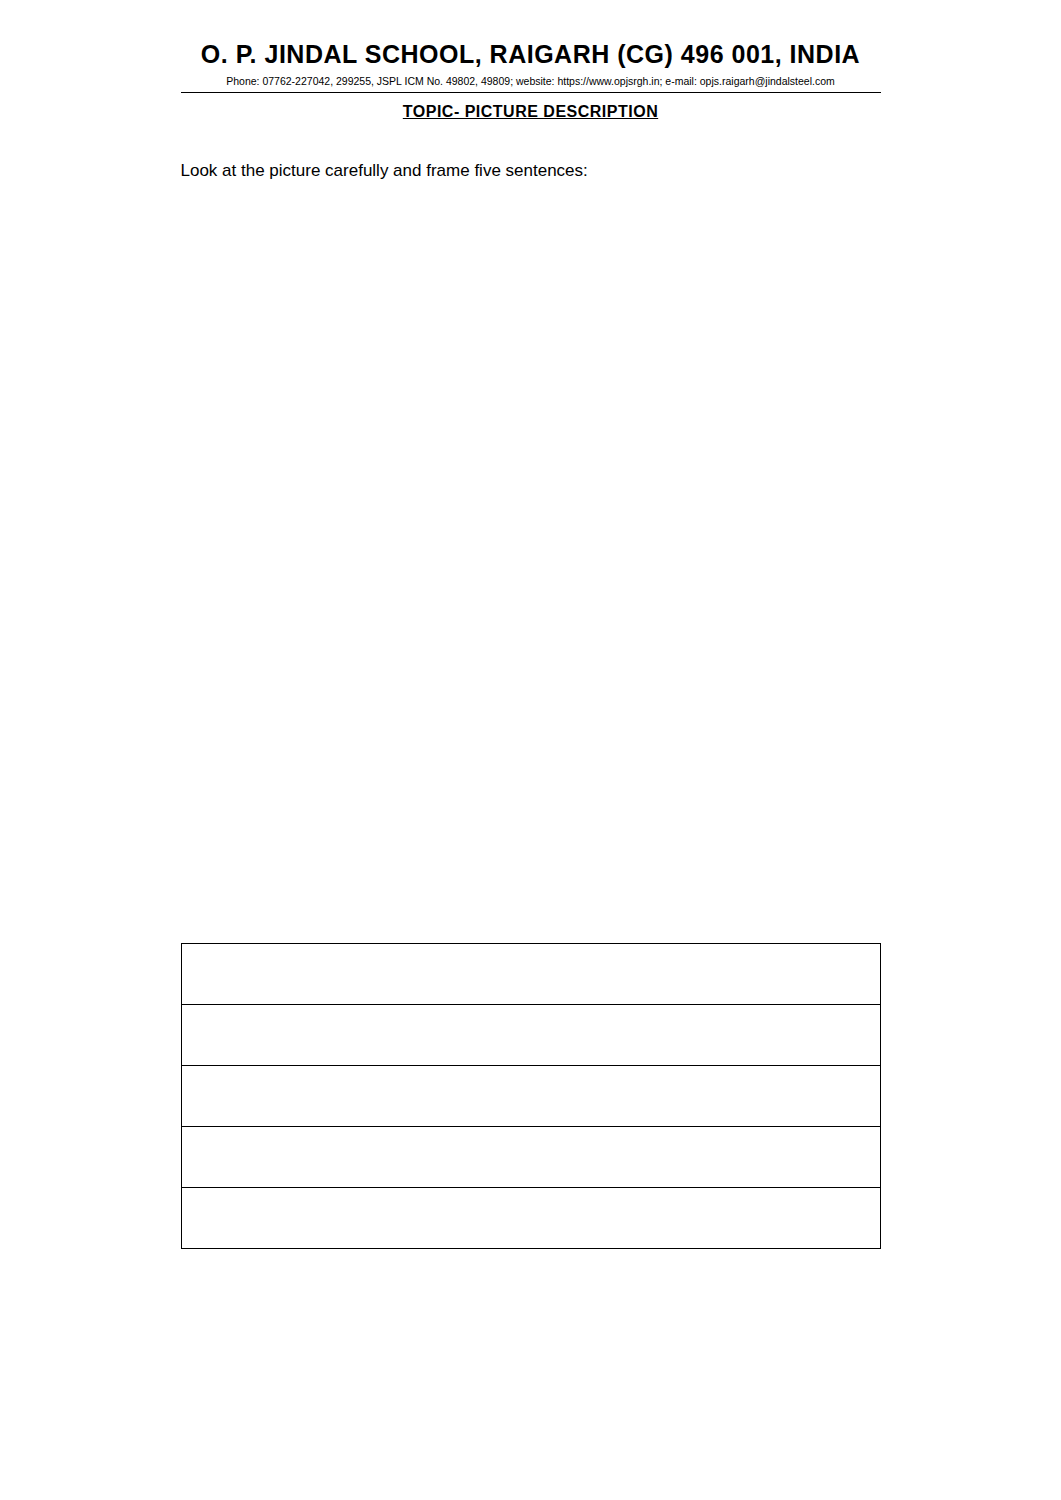O. P. JINDAL SCHOOL, RAIGARH (CG) 496 001, INDIA
Phone: 07762-227042, 299255, JSPL ICM No. 49802, 49809; website: https://www.opjsrgh.in; e-mail: opjs.raigarh@jindalsteel.com
TOPIC- PICTURE DESCRIPTION
Look at the picture carefully and frame five sentences: